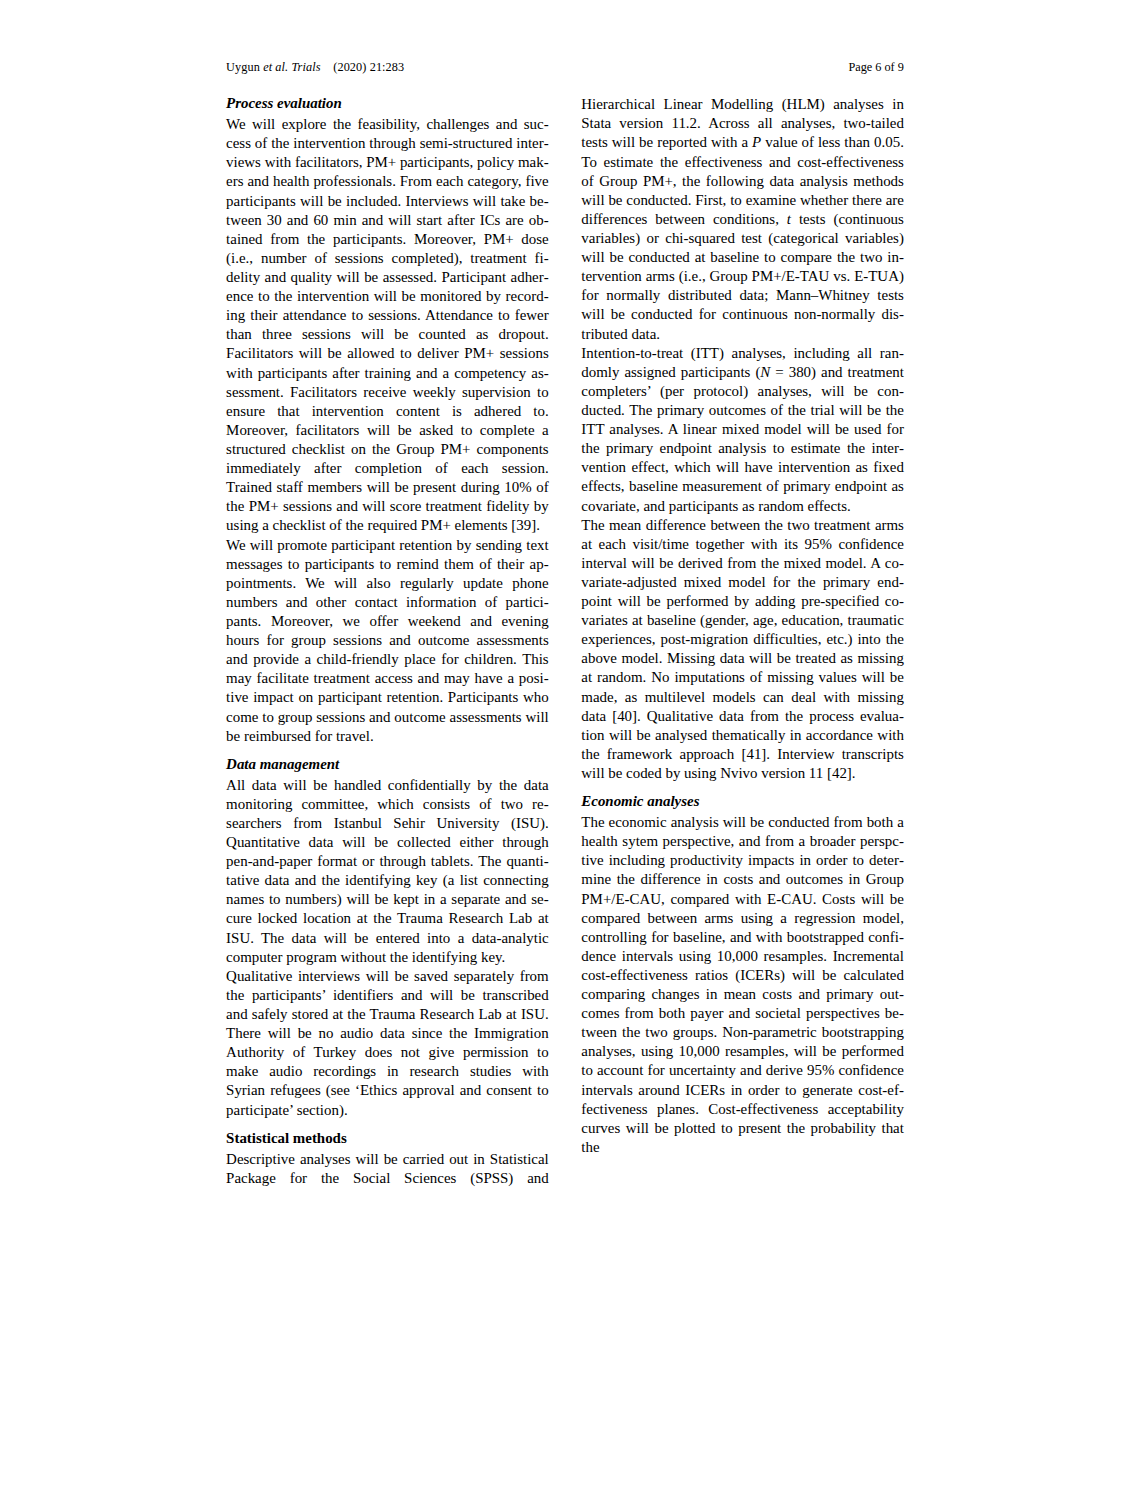Uygun et al. Trials (2020) 21:283
Page 6 of 9
Process evaluation
We will explore the feasibility, challenges and success of the intervention through semi-structured interviews with facilitators, PM+ participants, policy makers and health professionals. From each category, five participants will be included. Interviews will take between 30 and 60 min and will start after ICs are obtained from the participants. Moreover, PM+ dose (i.e., number of sessions completed), treatment fidelity and quality will be assessed. Participant adherence to the intervention will be monitored by recording their attendance to sessions. Attendance to fewer than three sessions will be counted as dropout. Facilitators will be allowed to deliver PM+ sessions with participants after training and a competency assessment. Facilitators receive weekly supervision to ensure that intervention content is adhered to. Moreover, facilitators will be asked to complete a structured checklist on the Group PM+ components immediately after completion of each session. Trained staff members will be present during 10% of the PM+ sessions and will score treatment fidelity by using a checklist of the required PM+ elements [39].
We will promote participant retention by sending text messages to participants to remind them of their appointments. We will also regularly update phone numbers and other contact information of participants. Moreover, we offer weekend and evening hours for group sessions and outcome assessments and provide a child-friendly place for children. This may facilitate treatment access and may have a positive impact on participant retention. Participants who come to group sessions and outcome assessments will be reimbursed for travel.
Data management
All data will be handled confidentially by the data monitoring committee, which consists of two researchers from Istanbul Sehir University (ISU). Quantitative data will be collected either through pen-and-paper format or through tablets. The quantitative data and the identifying key (a list connecting names to numbers) will be kept in a separate and secure locked location at the Trauma Research Lab at ISU. The data will be entered into a data-analytic computer program without the identifying key.
Qualitative interviews will be saved separately from the participants’ identifiers and will be transcribed and safely stored at the Trauma Research Lab at ISU. There will be no audio data since the Immigration Authority of Turkey does not give permission to make audio recordings in research studies with Syrian refugees (see ‘Ethics approval and consent to participate’ section).
Statistical methods
Descriptive analyses will be carried out in Statistical Package for the Social Sciences (SPSS) and Hierarchical Linear Modelling (HLM) analyses in Stata version 11.2. Across all analyses, two-tailed tests will be reported with a P value of less than 0.05. To estimate the effectiveness and cost-effectiveness of Group PM+, the following data analysis methods will be conducted. First, to examine whether there are differences between conditions, t tests (continuous variables) or chi-squared test (categorical variables) will be conducted at baseline to compare the two intervention arms (i.e., Group PM+/E-TAU vs. E-TUA) for normally distributed data; Mann–Whitney tests will be conducted for continuous non-normally distributed data.
Intention-to-treat (ITT) analyses, including all randomly assigned participants (N = 380) and treatment completers’ (per protocol) analyses, will be conducted. The primary outcomes of the trial will be the ITT analyses. A linear mixed model will be used for the primary endpoint analysis to estimate the intervention effect, which will have intervention as fixed effects, baseline measurement of primary endpoint as covariate, and participants as random effects.
The mean difference between the two treatment arms at each visit/time together with its 95% confidence interval will be derived from the mixed model. A covariate-adjusted mixed model for the primary endpoint will be performed by adding pre-specified covariates at baseline (gender, age, education, traumatic experiences, post-migration difficulties, etc.) into the above model. Missing data will be treated as missing at random. No imputations of missing values will be made, as multilevel models can deal with missing data [40]. Qualitative data from the process evaluation will be analysed thematically in accordance with the framework approach [41]. Interview transcripts will be coded by using Nvivo version 11 [42].
Economic analyses
The economic analysis will be conducted from both a health sytem perspective, and from a broader perspctive including productivity impacts in order to determine the difference in costs and outcomes in Group PM+/E-CAU, compared with E-CAU. Costs will be compared between arms using a regression model, controlling for baseline, and with bootstrapped confidence intervals using 10,000 resamples. Incremental cost-effectiveness ratios (ICERs) will be calculated comparing changes in mean costs and primary outcomes from both payer and societal perspectives between the two groups. Non-parametric bootstrapping analyses, using 10,000 resamples, will be performed to account for uncertainty and derive 95% confidence intervals around ICERs in order to generate cost-effectiveness planes. Cost-effectiveness acceptability curves will be plotted to present the probability that the